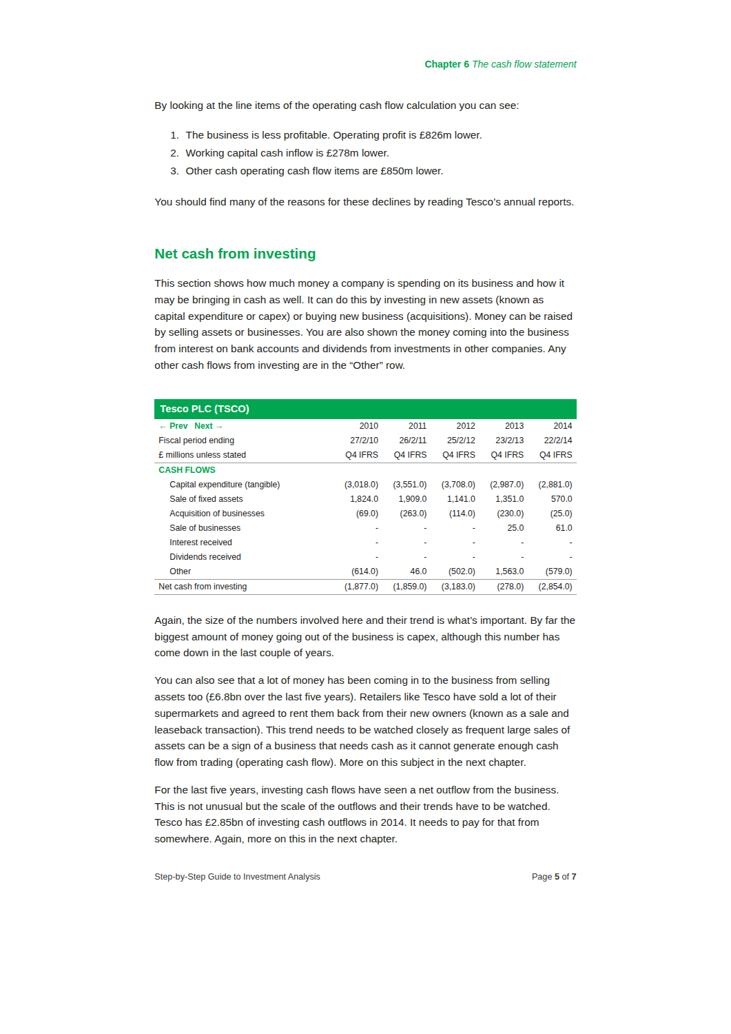Chapter 6 The cash flow statement
By looking at the line items of the operating cash flow calculation you can see:
The business is less profitable. Operating profit is £826m lower.
Working capital cash inflow is £278m lower.
Other cash operating cash flow items are £850m lower.
You should find many of the reasons for these declines by reading Tesco’s annual reports.
Net cash from investing
This section shows how much money a company is spending on its business and how it may be bringing in cash as well. It can do this by investing in new assets (known as capital expenditure or capex) or buying new business (acquisitions). Money can be raised by selling assets or businesses. You are also shown the money coming into the business from interest on bank accounts and dividends from investments in other companies. Any other cash flows from investing are in the “Other” row.
Tesco PLC (TSCO)
| ← Prev Next → | 2010 | 2011 | 2012 | 2013 | 2014 |
| Fiscal period ending | 27/2/10 | 26/2/11 | 25/2/12 | 23/2/13 | 22/2/14 |
| £ millions unless stated | Q4 IFRS | Q4 IFRS | Q4 IFRS | Q4 IFRS | Q4 IFRS |
| CASH FLOWS | | | | | |
| Capital expenditure (tangible) | (3,018.0) | (3,551.0) | (3,708.0) | (2,987.0) | (2,881.0) |
| Sale of fixed assets | 1,824.0 | 1,909.0 | 1,141.0 | 1,351.0 | 570.0 |
| Acquisition of businesses | (69.0) | (263.0) | (114.0) | (230.0) | (25.0) |
| Sale of businesses | - | - | - | 25.0 | 61.0 |
| Interest received | - | - | - | - | - |
| Dividends received | - | - | - | - | - |
| Other | (614.0) | 46.0 | (502.0) | 1,563.0 | (579.0) |
| Net cash from investing | (1,877.0) | (1,859.0) | (3,183.0) | (278.0) | (2,854.0) |
Again, the size of the numbers involved here and their trend is what’s important. By far the biggest amount of money going out of the business is capex, although this number has come down in the last couple of years.
You can also see that a lot of money has been coming in to the business from selling assets too (£6.8bn over the last five years). Retailers like Tesco have sold a lot of their supermarkets and agreed to rent them back from their new owners (known as a sale and leaseback transaction). This trend needs to be watched closely as frequent large sales of assets can be a sign of a business that needs cash as it cannot generate enough cash flow from trading (operating cash flow). More on this subject in the next chapter.
For the last five years, investing cash flows have seen a net outflow from the business. This is not unusual but the scale of the outflows and their trends have to be watched. Tesco has £2.85bn of investing cash outflows in 2014. It needs to pay for that from somewhere. Again, more on this in the next chapter.
Step-by-Step Guide to Investment Analysis
Page 5 of 7